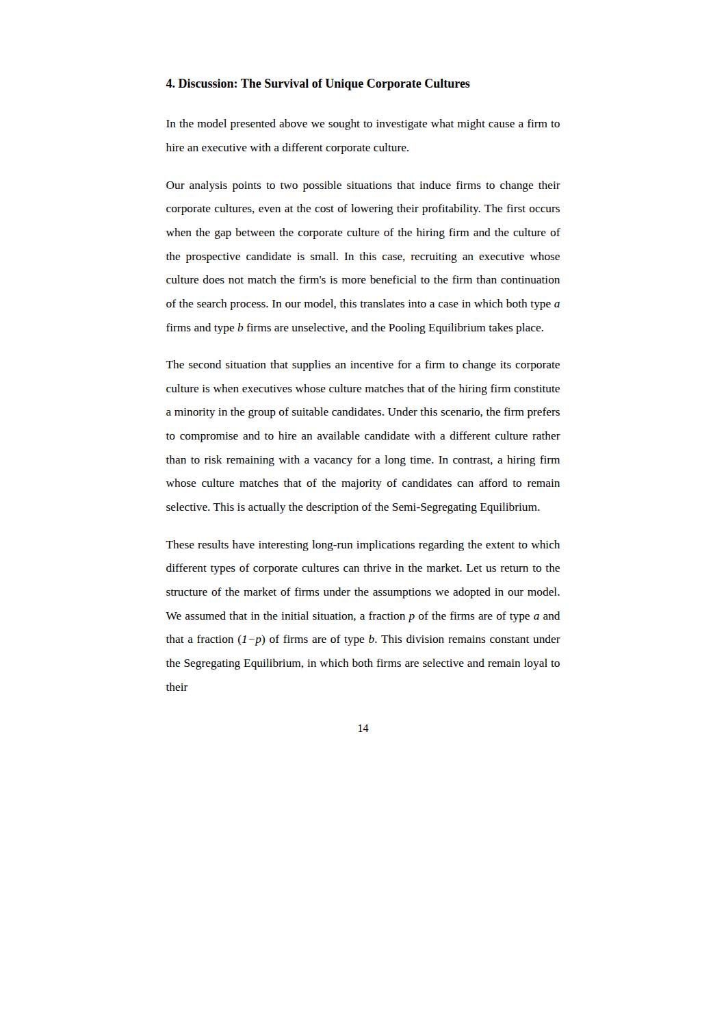4. Discussion: The Survival of Unique Corporate Cultures
In the model presented above we sought to investigate what might cause a firm to hire an executive with a different corporate culture.
Our analysis points to two possible situations that induce firms to change their corporate cultures, even at the cost of lowering their profitability. The first occurs when the gap between the corporate culture of the hiring firm and the culture of the prospective candidate is small. In this case, recruiting an executive whose culture does not match the firm's is more beneficial to the firm than continuation of the search process. In our model, this translates into a case in which both type a firms and type b firms are unselective, and the Pooling Equilibrium takes place.
The second situation that supplies an incentive for a firm to change its corporate culture is when executives whose culture matches that of the hiring firm constitute a minority in the group of suitable candidates. Under this scenario, the firm prefers to compromise and to hire an available candidate with a different culture rather than to risk remaining with a vacancy for a long time. In contrast, a hiring firm whose culture matches that of the majority of candidates can afford to remain selective. This is actually the description of the Semi-Segregating Equilibrium.
These results have interesting long-run implications regarding the extent to which different types of corporate cultures can thrive in the market. Let us return to the structure of the market of firms under the assumptions we adopted in our model. We assumed that in the initial situation, a fraction p of the firms are of type a and that a fraction (1−p) of firms are of type b. This division remains constant under the Segregating Equilibrium, in which both firms are selective and remain loyal to their
14